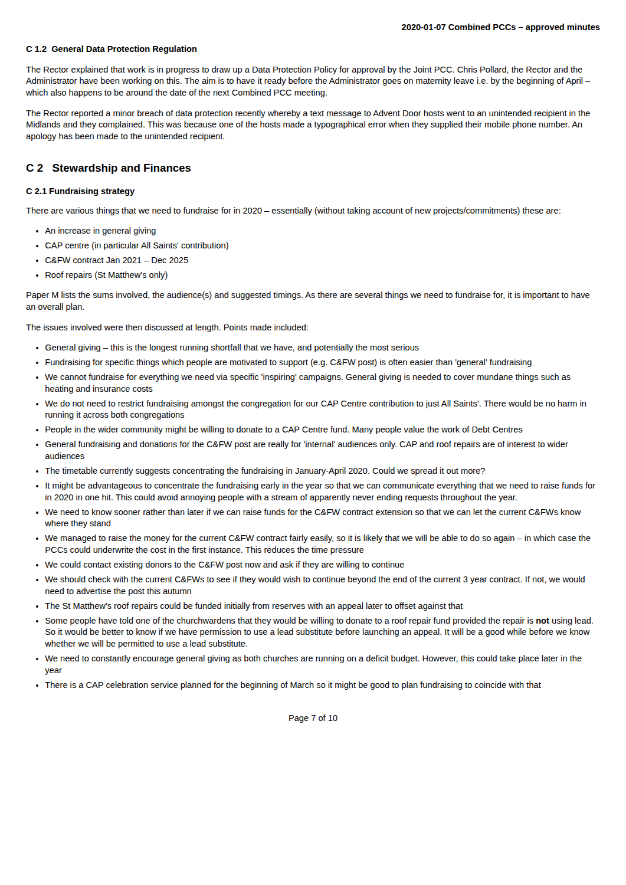2020-01-07 Combined PCCs – approved minutes
C 1.2 General Data Protection Regulation
The Rector explained that work is in progress to draw up a Data Protection Policy for approval by the Joint PCC. Chris Pollard, the Rector and the Administrator have been working on this. The aim is to have it ready before the Administrator goes on maternity leave i.e. by the beginning of April – which also happens to be around the date of the next Combined PCC meeting.
The Rector reported a minor breach of data protection recently whereby a text message to Advent Door hosts went to an unintended recipient in the Midlands and they complained. This was because one of the hosts made a typographical error when they supplied their mobile phone number. An apology has been made to the unintended recipient.
C 2 Stewardship and Finances
C 2.1 Fundraising strategy
There are various things that we need to fundraise for in 2020 – essentially (without taking account of new projects/commitments) these are:
An increase in general giving
CAP centre (in particular All Saints' contribution)
C&FW contract Jan 2021 – Dec 2025
Roof repairs (St Matthew's only)
Paper M lists the sums involved, the audience(s) and suggested timings. As there are several things we need to fundraise for, it is important to have an overall plan.
The issues involved were then discussed at length. Points made included:
General giving – this is the longest running shortfall that we have, and potentially the most serious
Fundraising for specific things which people are motivated to support (e.g. C&FW post) is often easier than 'general' fundraising
We cannot fundraise for everything we need via specific 'inspiring' campaigns. General giving is needed to cover mundane things such as heating and insurance costs
We do not need to restrict fundraising amongst the congregation for our CAP Centre contribution to just All Saints'. There would be no harm in running it across both congregations
People in the wider community might be willing to donate to a CAP Centre fund. Many people value the work of Debt Centres
General fundraising and donations for the C&FW post are really for 'internal' audiences only. CAP and roof repairs are of interest to wider audiences
The timetable currently suggests concentrating the fundraising in January-April 2020. Could we spread it out more?
It might be advantageous to concentrate the fundraising early in the year so that we can communicate everything that we need to raise funds for in 2020 in one hit. This could avoid annoying people with a stream of apparently never ending requests throughout the year.
We need to know sooner rather than later if we can raise funds for the C&FW contract extension so that we can let the current C&FWs know where they stand
We managed to raise the money for the current C&FW contract fairly easily, so it is likely that we will be able to do so again – in which case the PCCs could underwrite the cost in the first instance. This reduces the time pressure
We could contact existing donors to the C&FW post now and ask if they are willing to continue
We should check with the current C&FWs to see if they would wish to continue beyond the end of the current 3 year contract. If not, we would need to advertise the post this autumn
The St Matthew's roof repairs could be funded initially from reserves with an appeal later to offset against that
Some people have told one of the churchwardens that they would be willing to donate to a roof repair fund provided the repair is not using lead. So it would be better to know if we have permission to use a lead substitute before launching an appeal. It will be a good while before we know whether we will be permitted to use a lead substitute.
We need to constantly encourage general giving as both churches are running on a deficit budget. However, this could take place later in the year
There is a CAP celebration service planned for the beginning of March so it might be good to plan fundraising to coincide with that
Page 7 of 10